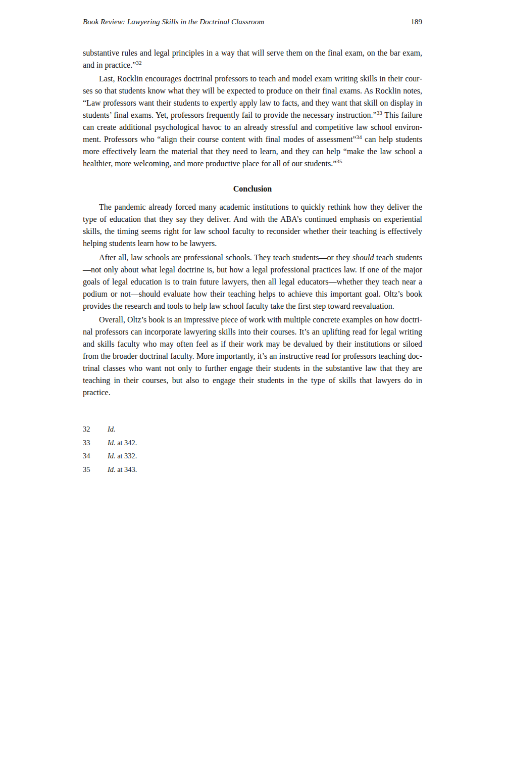Book Review: Lawyering Skills in the Doctrinal Classroom 189
substantive rules and legal principles in a way that will serve them on the final exam, on the bar exam, and in practice.”32
Last, Rocklin encourages doctrinal professors to teach and model exam writing skills in their courses so that students know what they will be expected to produce on their final exams. As Rocklin notes, “Law professors want their students to expertly apply law to facts, and they want that skill on display in students’ final exams. Yet, professors frequently fail to provide the necessary instruction.”33 This failure can create additional psychological havoc to an already stressful and competitive law school environment. Professors who “align their course content with final modes of assessment”34 can help students more effectively learn the material that they need to learn, and they can help “make the law school a healthier, more welcoming, and more productive place for all of our students.”35
Conclusion
The pandemic already forced many academic institutions to quickly rethink how they deliver the type of education that they say they deliver. And with the ABA’s continued emphasis on experiential skills, the timing seems right for law school faculty to reconsider whether their teaching is effectively helping students learn how to be lawyers.
After all, law schools are professional schools. They teach students—or they should teach students—not only about what legal doctrine is, but how a legal professional practices law. If one of the major goals of legal education is to train future lawyers, then all legal educators—whether they teach near a podium or not—should evaluate how their teaching helps to achieve this important goal. Oltz’s book provides the research and tools to help law school faculty take the first step toward reevaluation.
Overall, Oltz’s book is an impressive piece of work with multiple concrete examples on how doctrinal professors can incorporate lawyering skills into their courses. It’s an uplifting read for legal writing and skills faculty who may often feel as if their work may be devalued by their institutions or siloed from the broader doctrinal faculty. More importantly, it’s an instructive read for professors teaching doctrinal classes who want not only to further engage their students in the substantive law that they are teaching in their courses, but also to engage their students in the type of skills that lawyers do in practice.
32 Id.
33 Id. at 342.
34 Id. at 332.
35 Id. at 343.